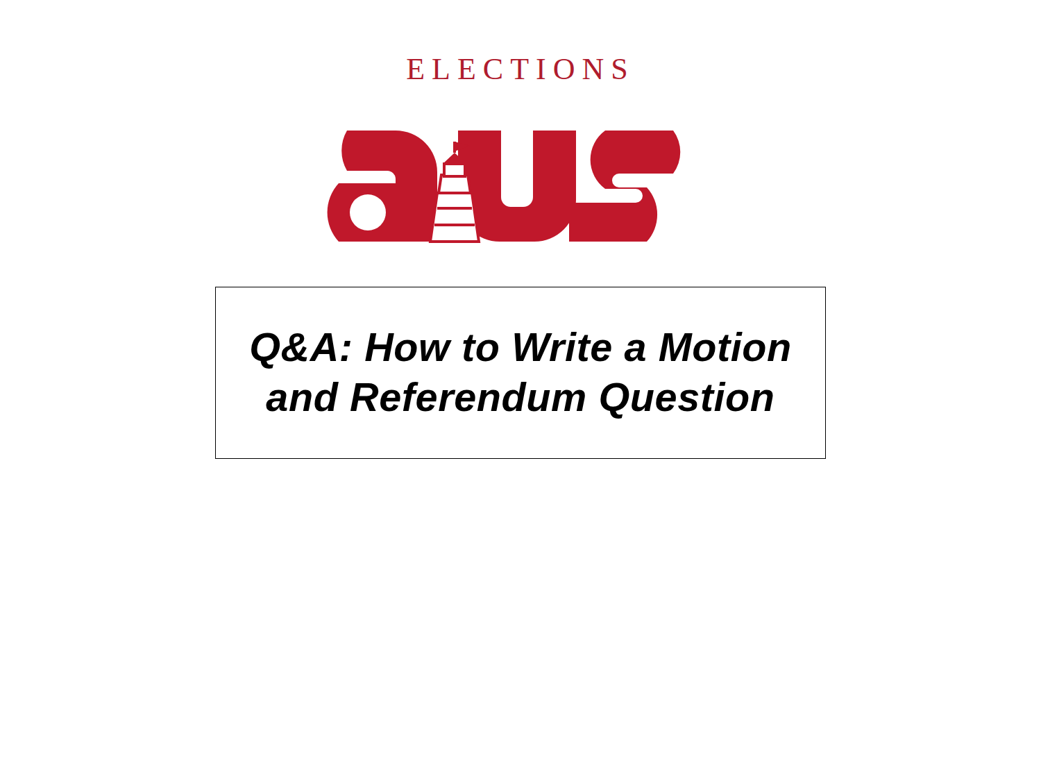ELECTIONS
Q&A: How to Write a Motion and Referendum Question